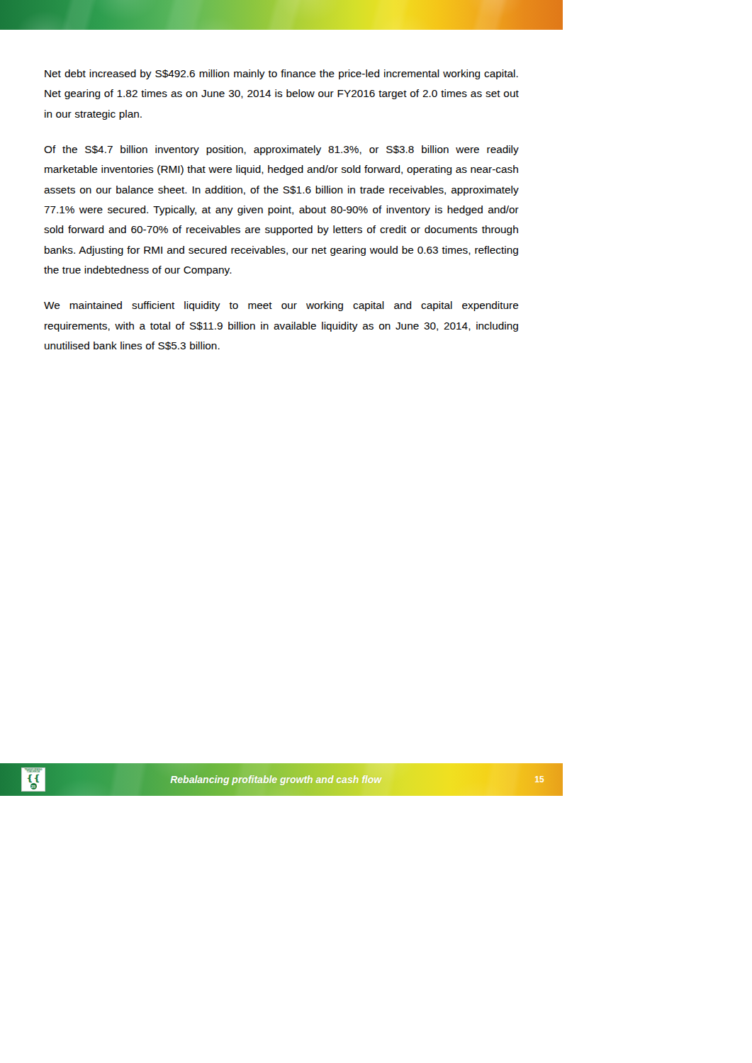Net debt increased by S$492.6 million mainly to finance the price-led incremental working capital. Net gearing of 1.82 times as on June 30, 2014 is below our FY2016 target of 2.0 times as set out in our strategic plan.
Of the S$4.7 billion inventory position, approximately 81.3%, or S$3.8 billion were readily marketable inventories (RMI) that were liquid, hedged and/or sold forward, operating as near-cash assets on our balance sheet. In addition, of the S$1.6 billion in trade receivables, approximately 77.1% were secured. Typically, at any given point, about 80-90% of inventory is hedged and/or sold forward and 60-70% of receivables are supported by letters of credit or documents through banks. Adjusting for RMI and secured receivables, our net gearing would be 0.63 times, reflecting the true indebtedness of our Company.
We maintained sufficient liquidity to meet our working capital and capital expenditure requirements, with a total of S$11.9 billion in available liquidity as on June 30, 2014, including unutilised bank lines of S$5.3 billion.
TRANSFORMING
TOMORROW
❴❴
25
Rebalancing profitable growth and cash flow
15